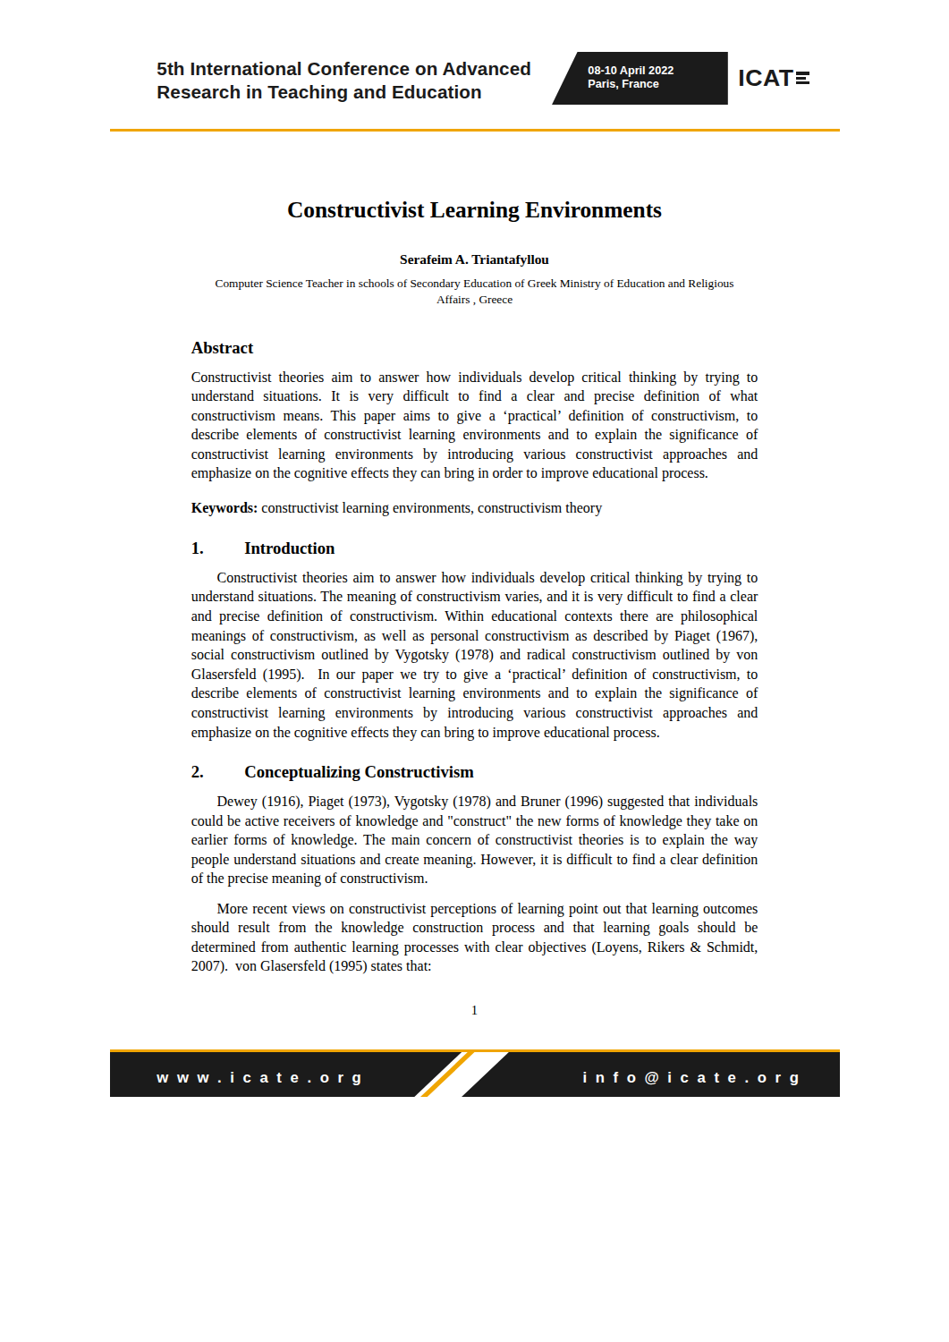5th International Conference on Advanced
Research in Teaching and Education
08-10 April 2022 Paris, France
ICAT
Constructivist Learning Environments
Serafeim A. Triantafyllou
Computer Science Teacher in schools of Secondary Education of Greek Ministry of Education and Religious
Affairs , Greece
Abstract
Constructivist theories aim to answer how individuals develop critical thinking by trying to understand situations. It is very difficult to find a clear and precise definition of what constructivism means. This paper aims to give a ‘practical’ definition of constructivism, to describe elements of constructivist learning environments and to explain the significance of constructivist learning environments by introducing various constructivist approaches and emphasize on the cognitive effects they can bring in order to improve educational process.
Keywords: constructivist learning environments, constructivism theory
1. Introduction
Constructivist theories aim to answer how individuals develop critical thinking by trying to understand situations. The meaning of constructivism varies, and it is very difficult to find a clear and precise definition of constructivism. Within educational contexts there are philosophical meanings of constructivism, as well as personal constructivism as described by Piaget (1967), social constructivism outlined by Vygotsky (1978) and radical constructivism outlined by von Glasersfeld (1995). In our paper we try to give a ‘practical’ definition of constructivism, to describe elements of constructivist learning environments and to explain the significance of constructivist learning environments by introducing various constructivist approaches and emphasize on the cognitive effects they can bring to improve educational process.
2. Conceptualizing Constructivism
Dewey (1916), Piaget (1973), Vygotsky (1978) and Bruner (1996) suggested that individuals could be active receivers of knowledge and "construct" the new forms of knowledge they take on earlier forms of knowledge. The main concern of constructivist theories is to explain the way people understand situations and create meaning. However, it is difficult to find a clear definition of the precise meaning of constructivism.
More recent views on constructivist perceptions of learning point out that learning outcomes should result from the knowledge construction process and that learning goals should be determined from authentic learning processes with clear objectives (Loyens, Rikers & Schmidt, 2007). von Glasersfeld (1995) states that:
1
w w w . i c a t e . o r g
i n f o @ i c a t e . o r g